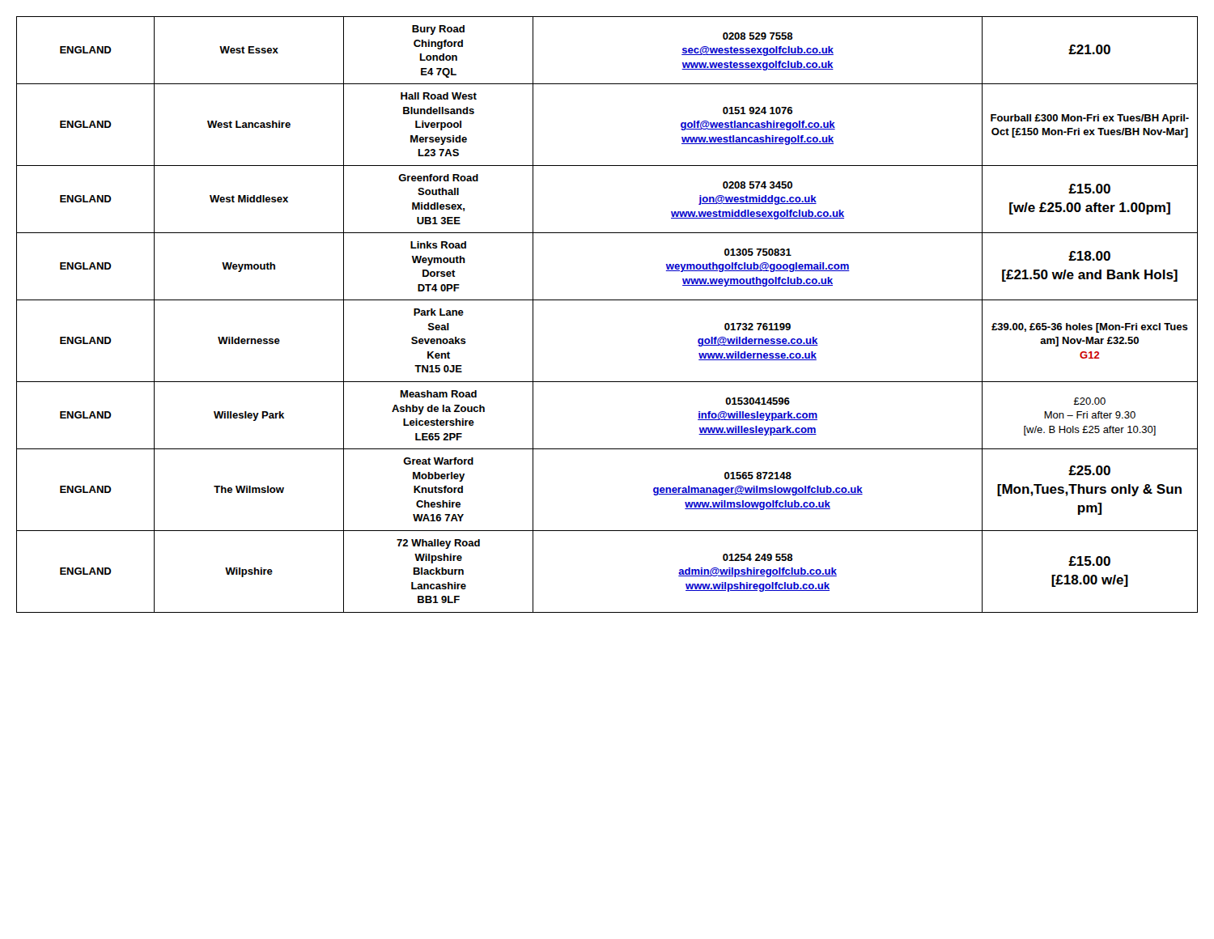| ENGLAND | West Essex | Bury Road Chingford London E4 7QL | 0208 529 7558 sec@westessexgolfclub.co.uk www.westessexgolfclub.co.uk | £21.00 |
| ENGLAND | West Lancashire | Hall Road West Blundellsands Liverpool Merseyside L23 7AS | 0151 924 1076 golf@westlancashiregolf.co.uk www.westlancashiregolf.co.uk | Fourball £300 Mon-Fri ex Tues/BH April-Oct [£150 Mon-Fri ex Tues/BH Nov-Mar] |
| ENGLAND | West Middlesex | Greenford Road Southall Middlesex, UB1 3EE | 0208 574 3450 jon@westmiddgc.co.uk www.westmiddlesexgolfclub.co.uk | £15.00 [w/e £25.00 after 1.00pm] |
| ENGLAND | Weymouth | Links Road Weymouth Dorset DT4 0PF | 01305 750831 weymouthgolfclub@googlemail.com www.weymouthgolfclub.co.uk | £18.00 [£21.50 w/e and Bank Hols] |
| ENGLAND | Wildernesse | Park Lane Seal Sevenoaks Kent TN15 0JE | 01732 761199 golf@wildernesse.co.uk www.wildernesse.co.uk | £39.00, £65-36 holes [Mon-Fri excl Tues am] Nov-Mar £32.50 G12 |
| ENGLAND | Willesley Park | Measham Road Ashby de la Zouch Leicestershire LE65 2PF | 01530414596 info@willesleypark.com www.willesleypark.com | £20.00 Mon – Fri after 9.30 [w/e. B Hols £25 after 10.30] |
| ENGLAND | The Wilmslow | Great Warford Mobberley Knutsford Cheshire WA16 7AY | 01565 872148 generalmanager@wilmslowgolfclub.co.uk www.wilmslowgolfclub.co.uk | £25.00 [Mon,Tues,Thurs only & Sun pm] |
| ENGLAND | Wilpshire | 72 Whalley Road Wilpshire Blackburn Lancashire BB1 9LF | 01254 249 558 admin@wilpshiregolfclub.co.uk www.wilpshiregolfclub.co.uk | £15.00 [£18.00 w/e] |